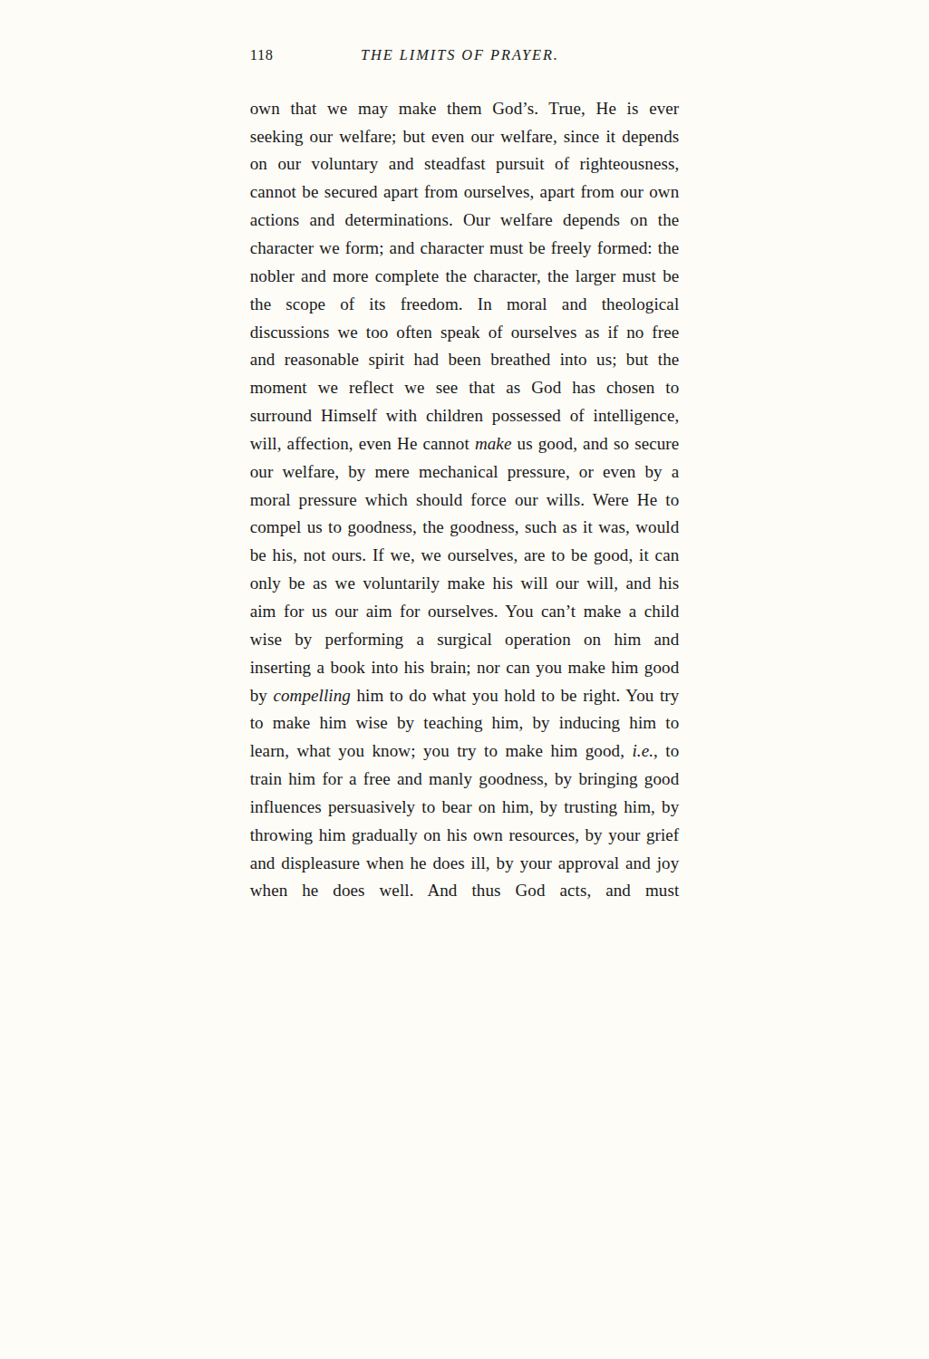118 The Limits of Prayer.
own that we may make them God’s. True, He is ever seeking our welfare; but even our welfare, since it depends on our voluntary and steadfast pursuit of righteousness, cannot be secured apart from ourselves, apart from our own actions and determinations. Our welfare depends on the character we form; and character must be freely formed: the nobler and more complete the character, the larger must be the scope of its freedom. In moral and theological discussions we too often speak of ourselves as if no free and reasonable spirit had been breathed into us; but the moment we reflect we see that as God has chosen to surround Himself with children possessed of intelligence, will, affection, even He cannot make us good, and so secure our welfare, by mere mechanical pressure, or even by a moral pressure which should force our wills. Were He to compel us to goodness, the goodness, such as it was, would be his, not ours. If we, we ourselves, are to be good, it can only be as we voluntarily make his will our will, and his aim for us our aim for ourselves. You can’t make a child wise by performing a surgical operation on him and inserting a book into his brain; nor can you make him good by compelling him to do what you hold to be right. You try to make him wise by teaching him, by inducing him to learn, what you know; you try to make him good, i.e., to train him for a free and manly goodness, by bringing good influences persuasively to bear on him, by trusting him, by throwing him gradually on his own resources, by your grief and displeasure when he does ill, by your approval and joy when he does well. And thus God acts, and must